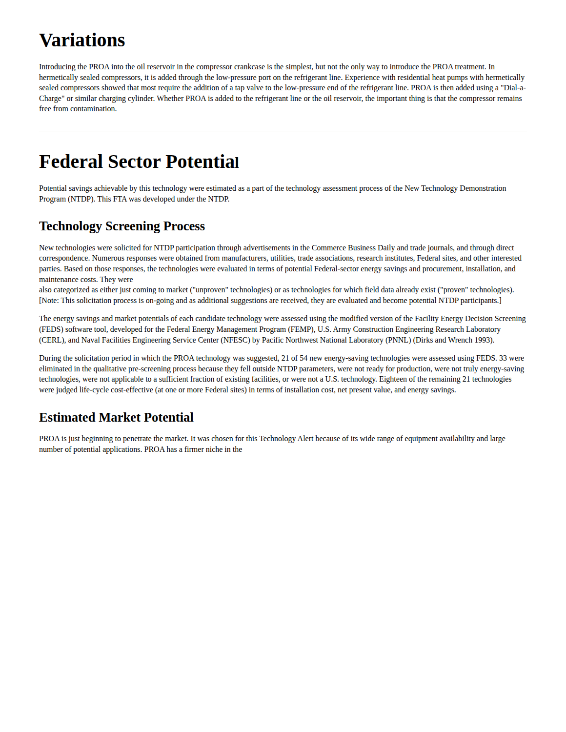Variations
Introducing the PROA into the oil reservoir in the compressor crankcase is the simplest, but not the only way to introduce the PROA treatment. In hermetically sealed compressors, it is added through the low-pressure port on the refrigerant line. Experience with residential heat pumps with hermetically sealed compressors showed that most require the addition of a tap valve to the low-pressure end of the refrigerant line. PROA is then added using a "Dial-a-Charge" or similar charging cylinder. Whether PROA is added to the refrigerant line or the oil reservoir, the important thing is that the compressor remains free from contamination.
Federal Sector Potential
Potential savings achievable by this technology were estimated as a part of the technology assessment process of the New Technology Demonstration Program (NTDP). This FTA was developed under the NTDP.
Technology Screening Process
New technologies were solicited for NTDP participation through advertisements in the Commerce Business Daily and trade journals, and through direct correspondence. Numerous responses were obtained from manufacturers, utilities, trade associations, research institutes, Federal sites, and other interested parties. Based on those responses, the technologies were evaluated in terms of potential Federal-sector energy savings and procurement, installation, and maintenance costs. They were
also categorized as either just coming to market ("unproven" technologies) or as technologies for which field data already exist ("proven" technologies). [Note: This solicitation process is on-going and as additional suggestions are received, they are evaluated and become potential NTDP participants.]
The energy savings and market potentials of each candidate technology were assessed using the modified version of the Facility Energy Decision Screening (FEDS) software tool, developed for the Federal Energy Management Program (FEMP), U.S. Army Construction Engineering Research Laboratory (CERL), and Naval Facilities Engineering Service Center (NFESC) by Pacific Northwest National Laboratory (PNNL) (Dirks and Wrench 1993).
During the solicitation period in which the PROA technology was suggested, 21 of 54 new energy-saving technologies were assessed using FEDS. 33 were eliminated in the qualitative pre-screening process because they fell outside NTDP parameters, were not ready for production, were not truly energy-saving technologies, were not applicable to a sufficient fraction of existing facilities, or were not a U.S. technology. Eighteen of the remaining 21 technologies were judged life-cycle cost-effective (at one or more Federal sites) in terms of installation cost, net present value, and energy savings.
Estimated Market Potential
PROA is just beginning to penetrate the market. It was chosen for this Technology Alert because of its wide range of equipment availability and large number of potential applications. PROA has a firmer niche in the